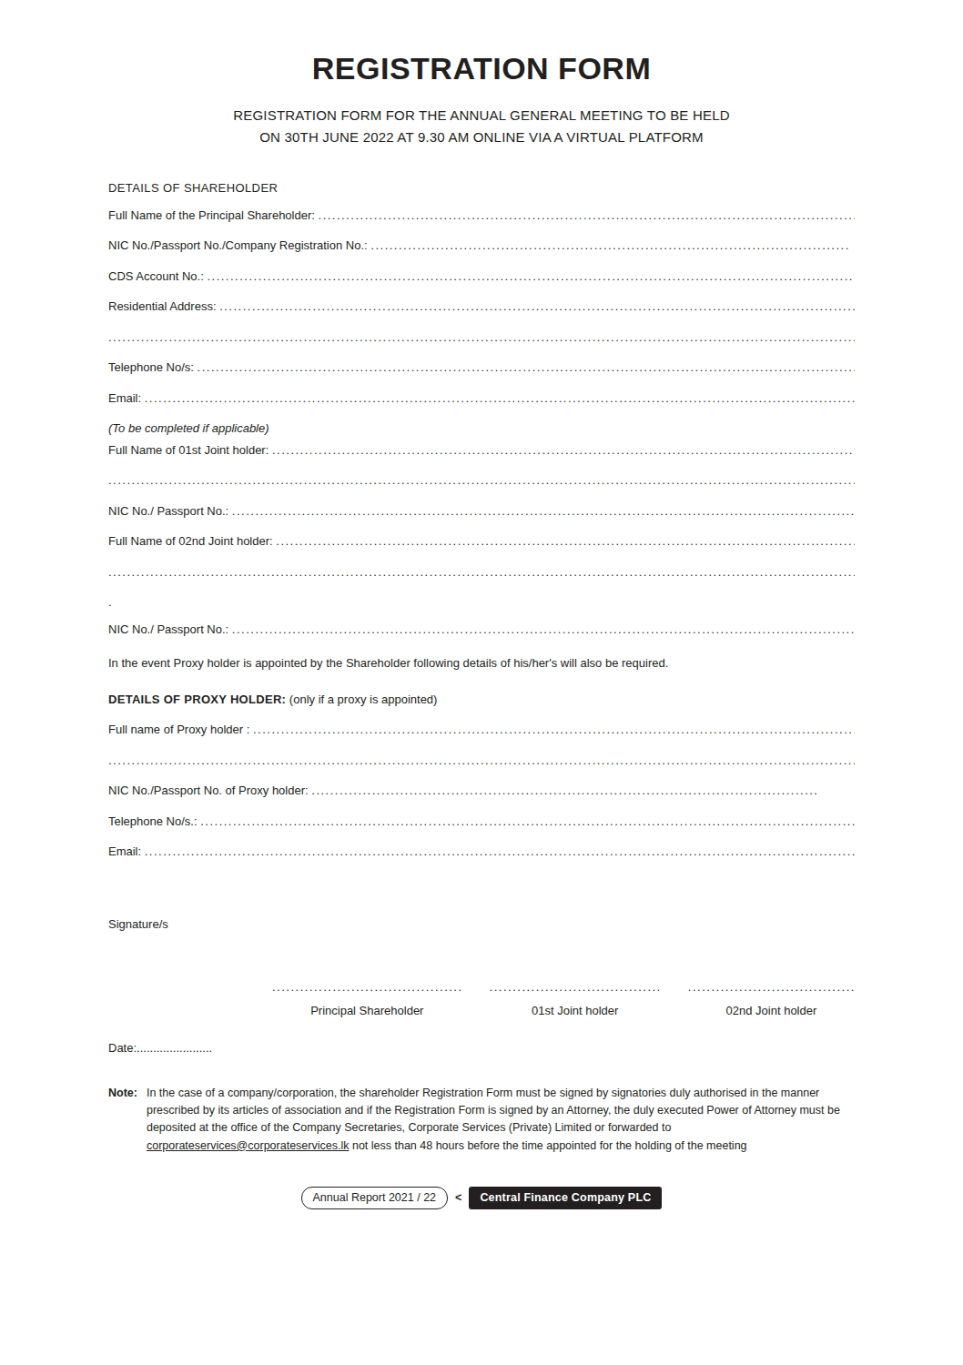REGISTRATION FORM
REGISTRATION FORM FOR THE ANNUAL GENERAL MEETING TO BE HELD
ON 30TH JUNE 2022 AT 9.30 AM ONLINE VIA A VIRTUAL PLATFORM
DETAILS OF SHAREHOLDER
Full Name of the Principal Shareholder: .................................................................................................................................
NIC No./Passport No./Company Registration No.: .......................................................................................................
CDS Account No.: .........................................................................................................................................................
Residential Address: ...................................................................................................................................................
.........................................................................................................................................................................................
Telephone No/s: ...........................................................................................................................................................
Email: .........................................................................................................................................................................
(To be completed if applicable)
Full Name of 01st Joint holder: .......................................................................................................................................
.........................................................................................................................................................................................
NIC No./ Passport No.: ...............................................................................................................................................
Full Name of 02nd Joint holder: .....................................................................................................................................
.........................................................................................................................................................................................
.
NIC No./ Passport No.: ...............................................................................................................................................
In the event Proxy holder is appointed by the Shareholder following details of his/her's will also be required.
DETAILS OF PROXY HOLDER: (only if a proxy is appointed)
Full name of Proxy holder : ..........................................................................................................................................
.........................................................................................................................................................................................
NIC No./Passport No. of Proxy holder: .............................................................................................................
Telephone No/s.: .........................................................................................................................................................
Email: .........................................................................................................................................................................
Signature/s
......................................... Principal Shareholder
..................................... 01st Joint holder
.................................... 02nd Joint holder
Date:.......................
Note: In the case of a company/corporation, the shareholder Registration Form must be signed by signatories duly authorised in the manner prescribed by its articles of association and if the Registration Form is signed by an Attorney, the duly executed Power of Attorney must be deposited at the office of the Company Secretaries, Corporate Services (Private) Limited or forwarded to corporateservices@corporateservices.lk not less than 48 hours before the time appointed for the holding of the meeting
Annual Report 2021 / 22 < Central Finance Company PLC